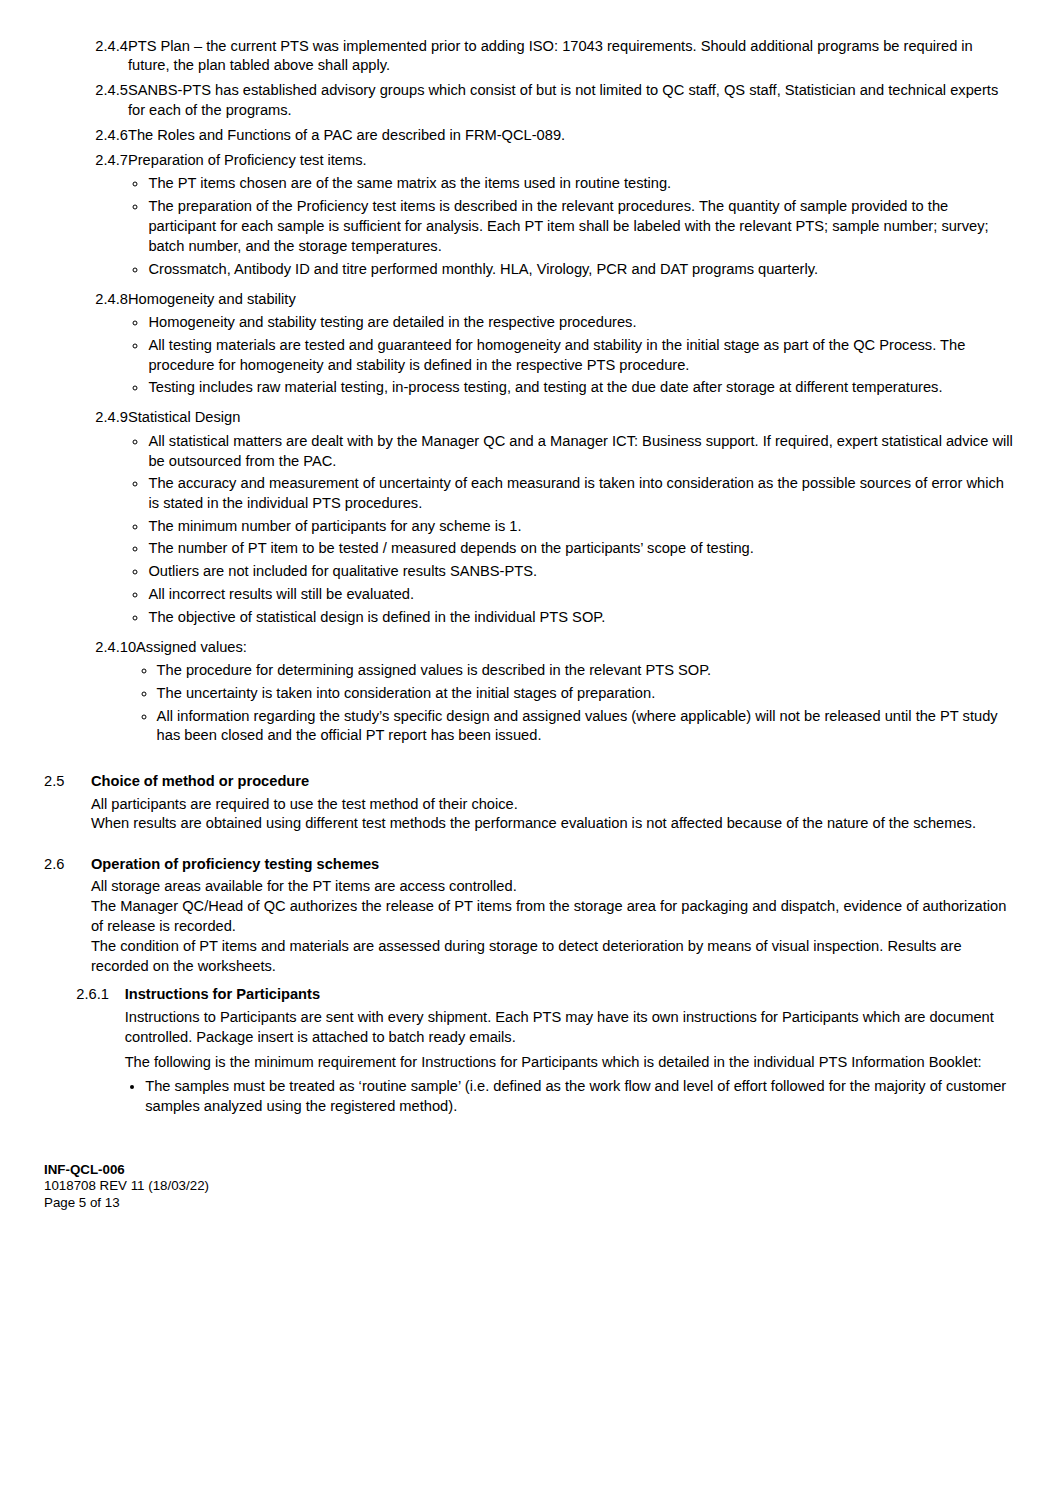2.4.4 PTS Plan – the current PTS was implemented prior to adding ISO: 17043 requirements. Should additional programs be required in future, the plan tabled above shall apply.
2.4.5 SANBS-PTS has established advisory groups which consist of but is not limited to QC staff, QS staff, Statistician and technical experts for each of the programs.
2.4.6 The Roles and Functions of a PAC are described in FRM-QCL-089.
2.4.7 Preparation of Proficiency test items.
The PT items chosen are of the same matrix as the items used in routine testing.
The preparation of the Proficiency test items is described in the relevant procedures. The quantity of sample provided to the participant for each sample is sufficient for analysis. Each PT item shall be labeled with the relevant PTS; sample number; survey; batch number, and the storage temperatures.
Crossmatch, Antibody ID and titre performed monthly. HLA, Virology, PCR and DAT programs quarterly.
2.4.8 Homogeneity and stability
Homogeneity and stability testing are detailed in the respective procedures.
All testing materials are tested and guaranteed for homogeneity and stability in the initial stage as part of the QC Process. The procedure for homogeneity and stability is defined in the respective PTS procedure.
Testing includes raw material testing, in-process testing, and testing at the due date after storage at different temperatures.
2.4.9 Statistical Design
All statistical matters are dealt with by the Manager QC and a Manager ICT: Business support. If required, expert statistical advice will be outsourced from the PAC.
The accuracy and measurement of uncertainty of each measurand is taken into consideration as the possible sources of error which is stated in the individual PTS procedures.
The minimum number of participants for any scheme is 1.
The number of PT item to be tested / measured depends on the participants’ scope of testing.
Outliers are not included for qualitative results SANBS-PTS.
All incorrect results will still be evaluated.
The objective of statistical design is defined in the individual PTS SOP.
2.4.10 Assigned values:
The procedure for determining assigned values is described in the relevant PTS SOP.
The uncertainty is taken into consideration at the initial stages of preparation.
All information regarding the study’s specific design and assigned values (where applicable) will not be released until the PT study has been closed and the official PT report has been issued.
2.5
Choice of method or procedure
All participants are required to use the test method of their choice.
When results are obtained using different test methods the performance evaluation is not affected because of the nature of the schemes.
2.6
Operation of proficiency testing schemes
All storage areas available for the PT items are access controlled.
The Manager QC/Head of QC authorizes the release of PT items from the storage area for packaging and dispatch, evidence of authorization of release is recorded.
The condition of PT items and materials are assessed during storage to detect deterioration by means of visual inspection. Results are recorded on the worksheets.
2.6.1
Instructions for Participants
Instructions to Participants are sent with every shipment. Each PTS may have its own instructions for Participants which are document controlled. Package insert is attached to batch ready emails.
The following is the minimum requirement for Instructions for Participants which is detailed in the individual PTS Information Booklet:
The samples must be treated as ‘routine sample’ (i.e. defined as the work flow and level of effort followed for the majority of customer samples analyzed using the registered method).
INF-QCL-006
1018708 REV 11 (18/03/22)
Page 5 of 13